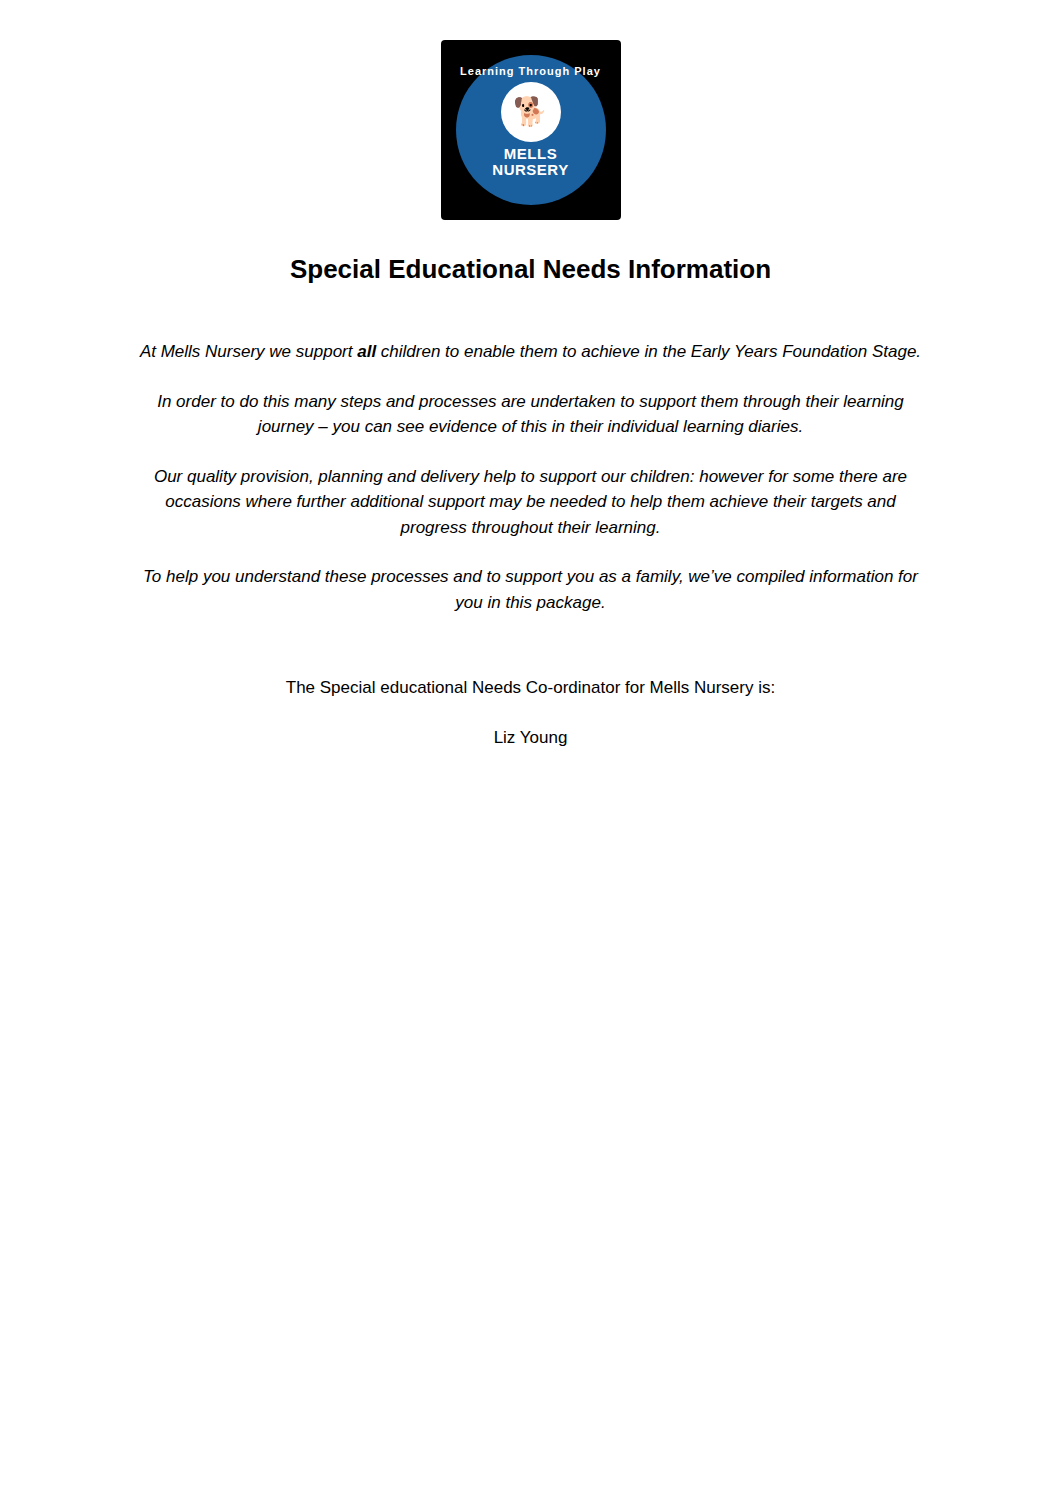Learning Through Play
🐕
MELLS
NURSERY
Special Educational Needs Information
At Mells Nursery we support all children to enable them to achieve in the Early Years Foundation Stage.
In order to do this many steps and processes are undertaken to support them through their learning journey – you can see evidence of this in their individual learning diaries.
Our quality provision, planning and delivery help to support our children: however for some there are occasions where further additional support may be needed to help them achieve their targets and progress throughout their learning.
To help you understand these processes and to support you as a family, we’ve compiled information for you in this package.
The Special educational Needs Co-ordinator for Mells Nursery is:
Liz Young